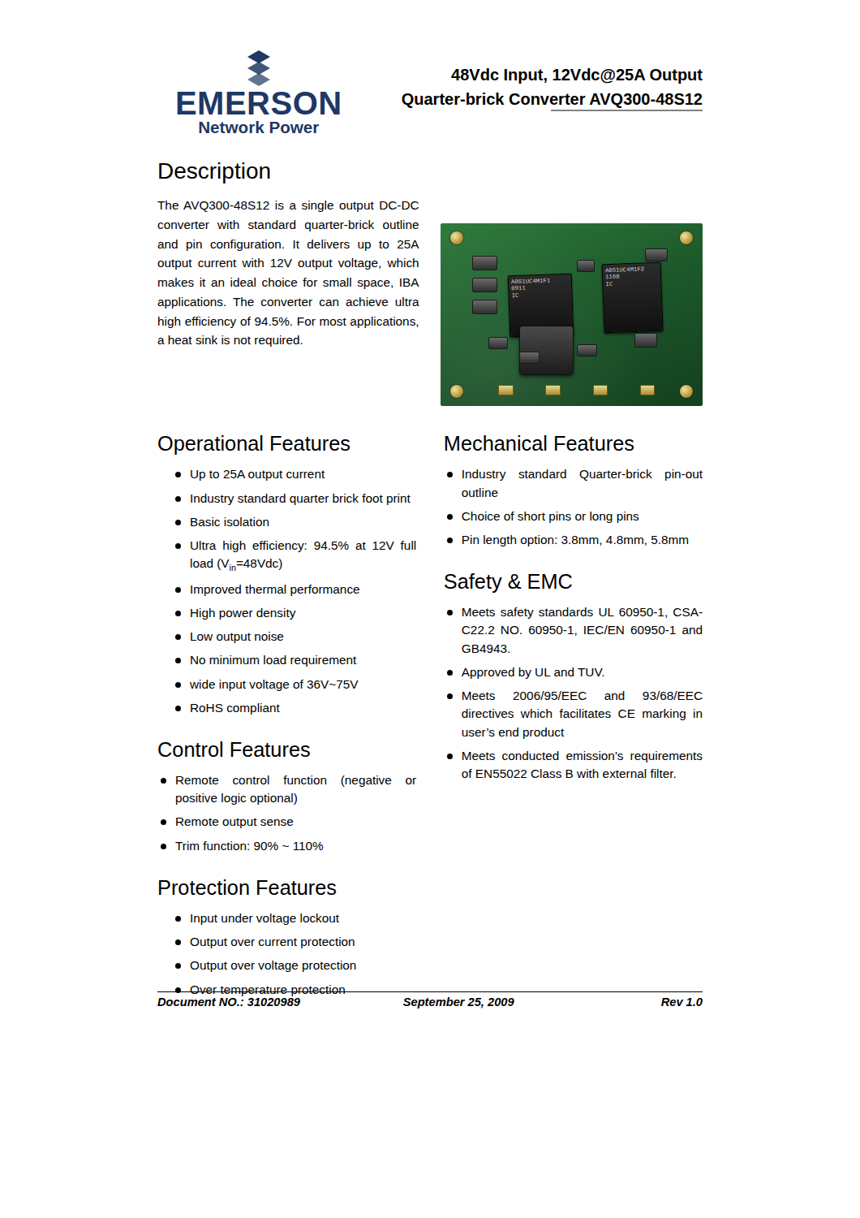EMERSON
Network Power
48Vdc Input, 12Vdc@25A Output
Quarter-brick Converter AVQ300-48S12
Description
The AVQ300-48S12 is a single output DC-DC converter with standard quarter-brick outline and pin configuration. It delivers up to 25A output current with 12V output voltage, which makes it an ideal choice for small space, IBA applications. The converter can achieve ultra high efficiency of 94.5%. For most applications, a heat sink is not required.
A0S1UC4M1F1
0911
IC
A0S1UC4M1F2
1160
IC
Operational Features
Up to 25A output current
Industry standard quarter brick foot print
Basic isolation
Ultra high efficiency: 94.5% at 12V full load (Vin=48Vdc)
Improved thermal performance
High power density
Low output noise
No minimum load requirement
wide input voltage of 36V~75V
RoHS compliant
Control Features
Remote control function (negative or positive logic optional)
Remote output sense
Trim function: 90% ~ 110%
Protection Features
Input under voltage lockout
Output over current protection
Output over voltage protection
Over temperature protection
Mechanical Features
Industry standard Quarter-brick pin-out outline
Choice of short pins or long pins
Pin length option: 3.8mm, 4.8mm, 5.8mm
Safety & EMC
Meets safety standards UL 60950-1, CSA-C22.2 NO. 60950-1, IEC/EN 60950-1 and GB4943.
Approved by UL and TUV.
Meets 2006/95/EEC and 93/68/EEC directives which facilitates CE marking in user’s end product
Meets conducted emission's requirements of EN55022 Class B with external filter.
Document NO.: 31020989
September 25, 2009
Rev 1.0